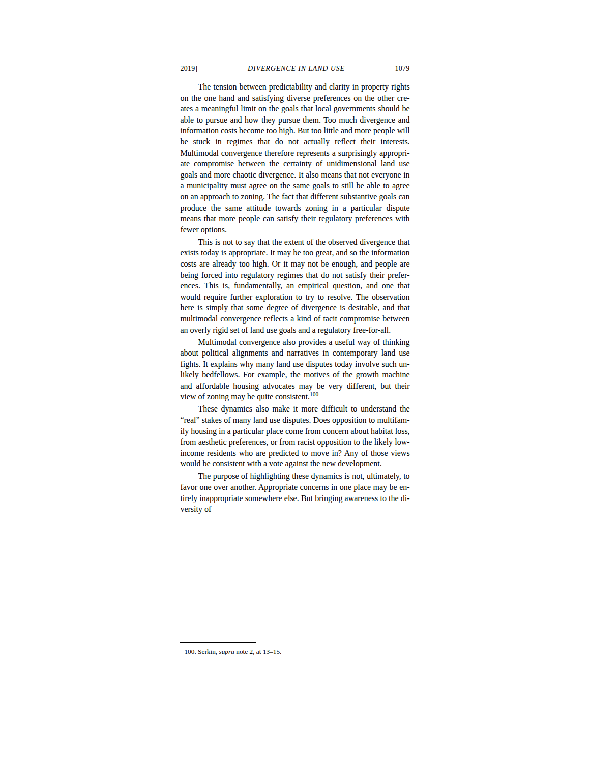2019] Divergence in Land Use 1079
The tension between predictability and clarity in property rights on the one hand and satisfying diverse preferences on the other creates a meaningful limit on the goals that local governments should be able to pursue and how they pursue them. Too much divergence and information costs become too high. But too little and more people will be stuck in regimes that do not actually reflect their interests. Multimodal convergence therefore represents a surprisingly appropriate compromise between the certainty of unidimensional land use goals and more chaotic divergence. It also means that not everyone in a municipality must agree on the same goals to still be able to agree on an approach to zoning. The fact that different substantive goals can produce the same attitude towards zoning in a particular dispute means that more people can satisfy their regulatory preferences with fewer options.
This is not to say that the extent of the observed divergence that exists today is appropriate. It may be too great, and so the information costs are already too high. Or it may not be enough, and people are being forced into regulatory regimes that do not satisfy their preferences. This is, fundamentally, an empirical question, and one that would require further exploration to try to resolve. The observation here is simply that some degree of divergence is desirable, and that multimodal convergence reflects a kind of tacit compromise between an overly rigid set of land use goals and a regulatory free-for-all.
Multimodal convergence also provides a useful way of thinking about political alignments and narratives in contemporary land use fights. It explains why many land use disputes today involve such unlikely bedfellows. For example, the motives of the growth machine and affordable housing advocates may be very different, but their view of zoning may be quite consistent.100
These dynamics also make it more difficult to understand the “real” stakes of many land use disputes. Does opposition to multifamily housing in a particular place come from concern about habitat loss, from aesthetic preferences, or from racist opposition to the likely low-income residents who are predicted to move in? Any of those views would be consistent with a vote against the new development.
The purpose of highlighting these dynamics is not, ultimately, to favor one over another. Appropriate concerns in one place may be entirely inappropriate somewhere else. But bringing awareness to the diversity of
100. Serkin, supra note 2, at 13–15.